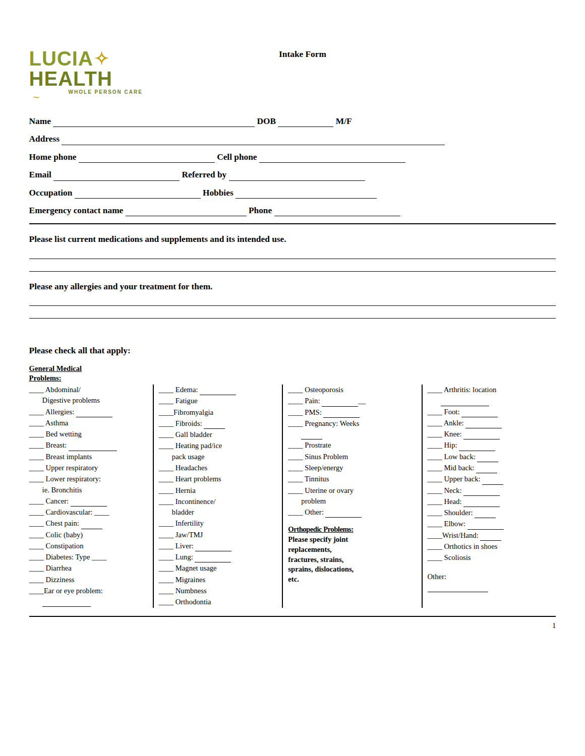LUCIA✧HEALTH
WHOLE PERSON CARE
∼
Intake Form
Name DOB M/F
Address
Home phone Cell phone
Email Referred by
Occupation Hobbies
Emergency contact name Phone
Please list current medications and supplements and its intended use.
Please any allergies and your treatment for them.
Please check all that apply:
General Medical
Problems:
| ____ Abdominal/ Digestive problems ____ Allergies: ____ Asthma ____ Bed wetting ____ Breast: ____ Breast implants ____ Upper respiratory ____ Lower respiratory: ie. Bronchitis ____ Cancer: ____ Cardiovascular: ____ ____ Chest pain: ____ Colic (baby) ____ Constipation ____ Diabetes: Type ____ ____ Diarrhea ____ Dizziness ____Ear or eye problem: | ____ Edema: ____ Fatigue ____Fibromyalgia ____ Fibroids: ____ Gall bladder ____ Heating pad/ice pack usage ____ Headaches ____ Heart problems ____ Hernia ____ Incontinence/ bladder ____ Infertility ____ Jaw/TMJ ____ Liver: ____ Lung: ____ Magnet usage ____ Migraines ____ Numbness ____ Orthodontia | ____ Osteoporosis ____ Pain: __ ____ PMS: ____ Pregnancy: Weeks ____ Prostrate ____ Sinus Problem ____ Sleep/energy ____ Tinnitus ____ Uterine or ovary problem ____ Other: Orthopedic Problems: Please specify joint replacements, fractures, strains, sprains, dislocations, etc. | ____ Arthritis: location ____ Foot: ____ Ankle: ____ Knee: ____ Hip: ____ Low back: ____ Mid back: ____ Upper back: ____ Neck: ____ Head: ____ Shoulder: ____ Elbow: ____Wrist/Hand: ____ Orthotics in shoes ____ Scoliosis Other: |
1